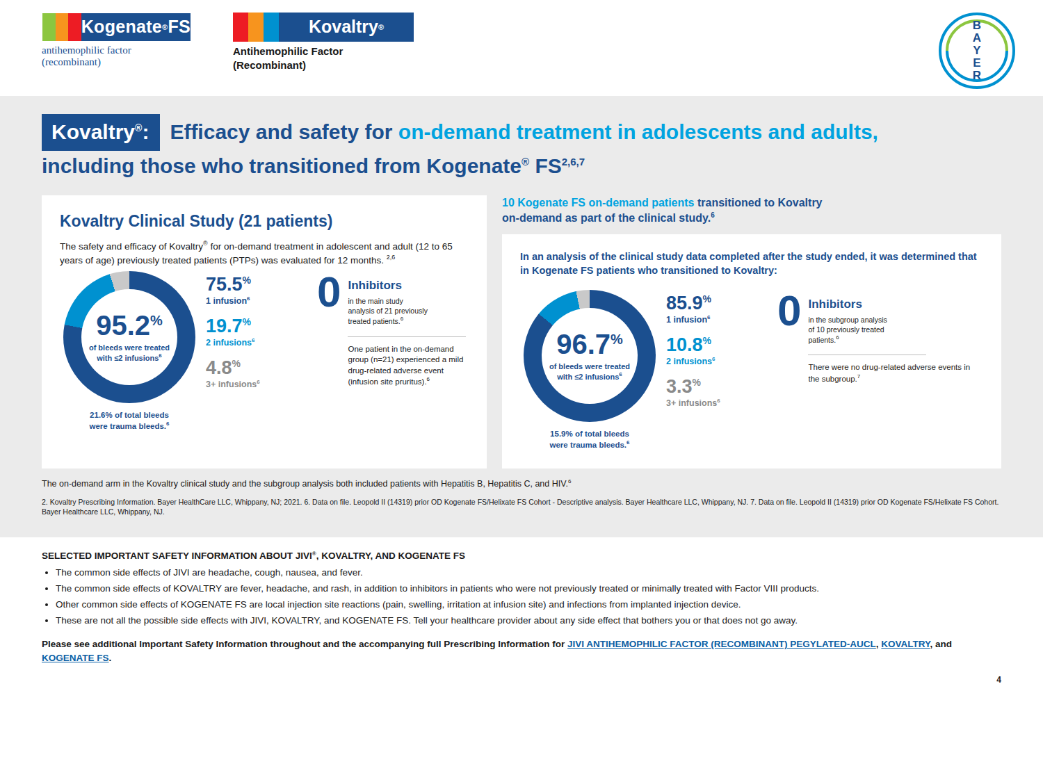Kogenate® FS
antihemophilic factor
(recombinant)
Kovaltry®
Antihemophilic Factor (Recombinant)
B
A
Y
E
R
Kovaltry®: Efficacy and safety for on-demand treatment in adolescents and adults,
including those who transitioned from Kogenate® FS2,6,7
Kovaltry Clinical Study (21 patients)
The safety and efficacy of Kovaltry® for on-demand treatment in adolescent and adult (12 to 65 years of age) previously treated patients (PTPs) was evaluated for 12 months. 2,6
95.2%
of bleeds were treated
with ≤2 infusions6
21.6% of total bleeds
were trauma bleeds.6
75.5%
1 infusion6
19.7%
2 infusions6
4.8%
3+ infusions6
0
Inhibitors
in the main study
analysis of 21 previously
treated patients.6
One patient in the on-demand group (n=21) experienced a mild drug-related adverse event (infusion site pruritus).6
10 Kogenate FS on-demand patients transitioned to Kovaltry
on-demand as part of the clinical study.6
In an analysis of the clinical study data completed after the study ended, it was determined that in Kogenate FS patients who transitioned to Kovaltry:
96.7%
of bleeds were treated
with ≤2 infusions6
15.9% of total bleeds
were trauma bleeds.6
85.9%
1 infusion6
10.8%
2 infusions6
3.3%
3+ infusions6
0
Inhibitors
in the subgroup analysis
of 10 previously treated
patients.6
There were no drug-related adverse events in the subgroup.7
The on-demand arm in the Kovaltry clinical study and the subgroup analysis both included patients with Hepatitis B, Hepatitis C, and HIV.6
2. Kovaltry Prescribing Information. Bayer HealthCare LLC, Whippany, NJ; 2021. 6. Data on file. Leopold II (14319) prior OD Kogenate FS/Helixate FS Cohort - Descriptive analysis. Bayer Healthcare LLC, Whippany, NJ. 7. Data on file. Leopold II (14319) prior OD Kogenate FS/Helixate FS Cohort. Bayer Healthcare LLC, Whippany, NJ.
SELECTED IMPORTANT SAFETY INFORMATION ABOUT JIVI®, KOVALTRY, AND KOGENATE FS
The common side effects of JIVI are headache, cough, nausea, and fever.
The common side effects of KOVALTRY are fever, headache, and rash, in addition to inhibitors in patients who were not previously treated or minimally treated with Factor VIII products.
Other common side effects of KOGENATE FS are local injection site reactions (pain, swelling, irritation at infusion site) and infections from implanted injection device.
These are not all the possible side effects with JIVI, KOVALTRY, and KOGENATE FS. Tell your healthcare provider about any side effect that bothers you or that does not go away.
Please see additional Important Safety Information throughout and the accompanying full Prescribing Information for JIVI ANTIHEMOPHILIC FACTOR (RECOMBINANT) PEGYLATED-AUCL, KOVALTRY, and KOGENATE FS.
4